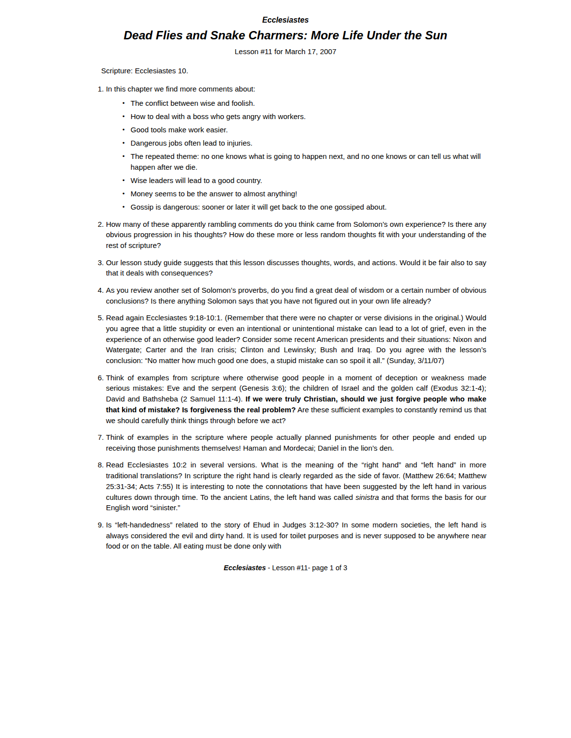Ecclesiastes
Dead Flies and Snake Charmers: More Life Under the Sun
Lesson #11 for March 17, 2007
Scripture: Ecclesiastes 10.
In this chapter we find more comments about:
The conflict between wise and foolish.
How to deal with a boss who gets angry with workers.
Good tools make work easier.
Dangerous jobs often lead to injuries.
The repeated theme: no one knows what is going to happen next, and no one knows or can tell us what will happen after we die.
Wise leaders will lead to a good country.
Money seems to be the answer to almost anything!
Gossip is dangerous: sooner or later it will get back to the one gossiped about.
How many of these apparently rambling comments do you think came from Solomon’s own experience? Is there any obvious progression in his thoughts? How do these more or less random thoughts fit with your understanding of the rest of scripture?
Our lesson study guide suggests that this lesson discusses thoughts, words, and actions. Would it be fair also to say that it deals with consequences?
As you review another set of Solomon’s proverbs, do you find a great deal of wisdom or a certain number of obvious conclusions? Is there anything Solomon says that you have not figured out in your own life already?
Read again Ecclesiastes 9:18-10:1. (Remember that there were no chapter or verse divisions in the original.) Would you agree that a little stupidity or even an intentional or unintentional mistake can lead to a lot of grief, even in the experience of an otherwise good leader? Consider some recent American presidents and their situations: Nixon and Watergate; Carter and the Iran crisis; Clinton and Lewinsky; Bush and Iraq. Do you agree with the lesson’s conclusion: “No matter how much good one does, a stupid mistake can so spoil it all.” (Sunday, 3/11/07)
Think of examples from scripture where otherwise good people in a moment of deception or weakness made serious mistakes: Eve and the serpent (Genesis 3:6); the children of Israel and the golden calf (Exodus 32:1-4); David and Bathsheba (2 Samuel 11:1-4). If we were truly Christian, should we just forgive people who make that kind of mistake? Is forgiveness the real problem? Are these sufficient examples to constantly remind us that we should carefully think things through before we act?
Think of examples in the scripture where people actually planned punishments for other people and ended up receiving those punishments themselves! Haman and Mordecai; Daniel in the lion’s den.
Read Ecclesiastes 10:2 in several versions. What is the meaning of the “right hand” and “left hand” in more traditional translations? In scripture the right hand is clearly regarded as the side of favor. (Matthew 26:64; Matthew 25:31-34; Acts 7:55) It is interesting to note the connotations that have been suggested by the left hand in various cultures down through time. To the ancient Latins, the left hand was called sinistra and that forms the basis for our English word “sinister.”
Is “left-handedness” related to the story of Ehud in Judges 3:12-30? In some modern societies, the left hand is always considered the evil and dirty hand. It is used for toilet purposes and is never supposed to be anywhere near food or on the table. All eating must be done only with
Ecclesiastes - Lesson #11- page 1 of 3